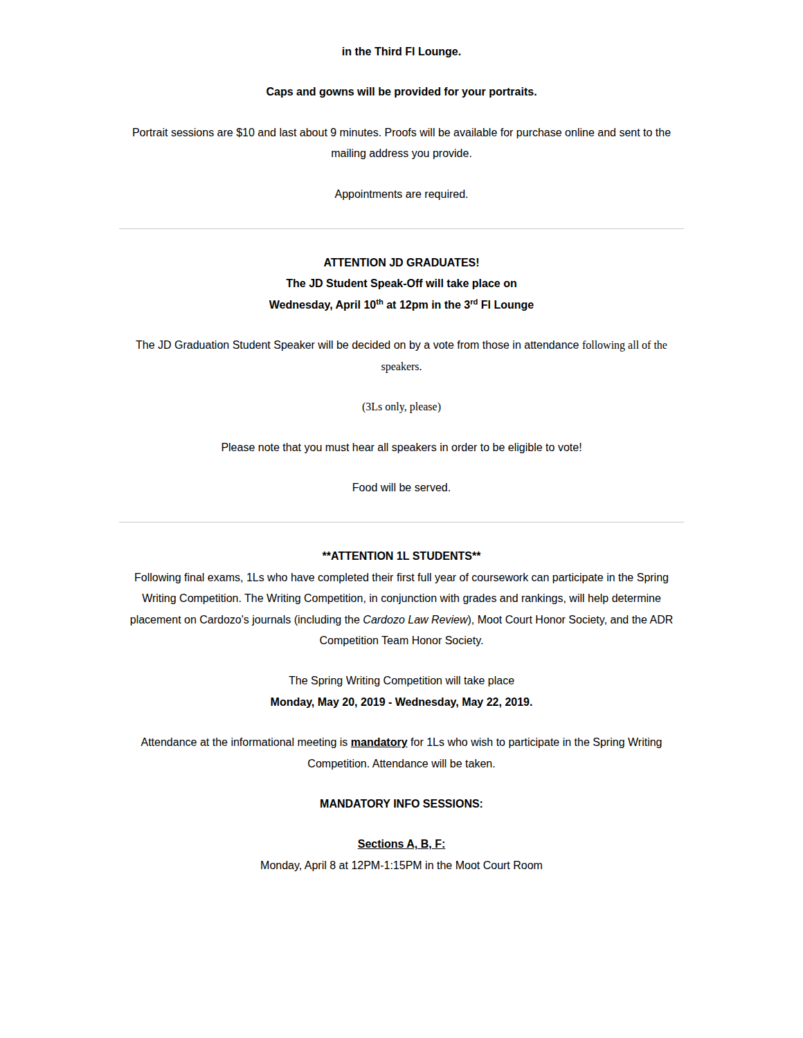in the Third Fl Lounge.
Caps and gowns will be provided for your portraits.
Portrait sessions are $10 and last about 9 minutes. Proofs will be available for purchase online and sent to the mailing address you provide.
Appointments are required.
ATTENTION JD GRADUATES!
The JD Student Speak-Off will take place on
Wednesday, April 10th at 12pm in the 3rd Fl Lounge
The JD Graduation Student Speaker will be decided on by a vote from those in attendance following all of the speakers.
(3Ls only, please)
Please note that you must hear all speakers in order to be eligible to vote!
Food will be served.
**ATTENTION 1L STUDENTS**
Following final exams, 1Ls who have completed their first full year of coursework can participate in the Spring Writing Competition. The Writing Competition, in conjunction with grades and rankings, will help determine placement on Cardozo's journals (including the Cardozo Law Review), Moot Court Honor Society, and the ADR Competition Team Honor Society.
The Spring Writing Competition will take place
Monday, May 20, 2019 - Wednesday, May 22, 2019.
Attendance at the informational meeting is mandatory for 1Ls who wish to participate in the Spring Writing Competition. Attendance will be taken.
MANDATORY INFO SESSIONS:
Sections A, B, F:
Monday, April 8 at 12PM-1:15PM in the Moot Court Room